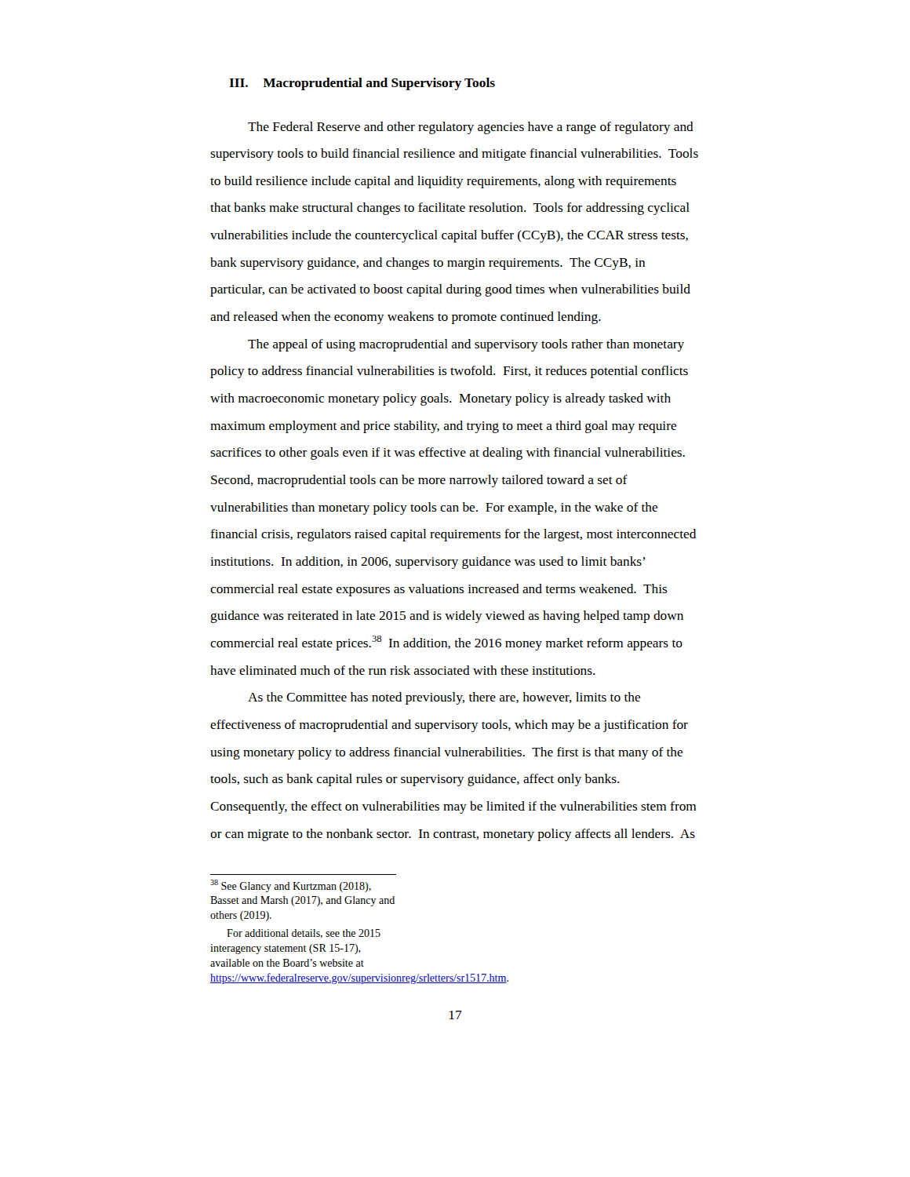III. Macroprudential and Supervisory Tools
The Federal Reserve and other regulatory agencies have a range of regulatory and supervisory tools to build financial resilience and mitigate financial vulnerabilities. Tools to build resilience include capital and liquidity requirements, along with requirements that banks make structural changes to facilitate resolution. Tools for addressing cyclical vulnerabilities include the countercyclical capital buffer (CCyB), the CCAR stress tests, bank supervisory guidance, and changes to margin requirements. The CCyB, in particular, can be activated to boost capital during good times when vulnerabilities build and released when the economy weakens to promote continued lending.
The appeal of using macroprudential and supervisory tools rather than monetary policy to address financial vulnerabilities is twofold. First, it reduces potential conflicts with macroeconomic monetary policy goals. Monetary policy is already tasked with maximum employment and price stability, and trying to meet a third goal may require sacrifices to other goals even if it was effective at dealing with financial vulnerabilities. Second, macroprudential tools can be more narrowly tailored toward a set of vulnerabilities than monetary policy tools can be. For example, in the wake of the financial crisis, regulators raised capital requirements for the largest, most interconnected institutions. In addition, in 2006, supervisory guidance was used to limit banks’ commercial real estate exposures as valuations increased and terms weakened. This guidance was reiterated in late 2015 and is widely viewed as having helped tamp down commercial real estate prices.38 In addition, the 2016 money market reform appears to have eliminated much of the run risk associated with these institutions.
As the Committee has noted previously, there are, however, limits to the effectiveness of macroprudential and supervisory tools, which may be a justification for using monetary policy to address financial vulnerabilities. The first is that many of the tools, such as bank capital rules or supervisory guidance, affect only banks. Consequently, the effect on vulnerabilities may be limited if the vulnerabilities stem from or can migrate to the nonbank sector. In contrast, monetary policy affects all lenders. As
38 See Glancy and Kurtzman (2018), Basset and Marsh (2017), and Glancy and others (2019).
For additional details, see the 2015 interagency statement (SR 15-17), available on the Board’s website at https://www.federalreserve.gov/supervisionreg/srletters/sr1517.htm.
17